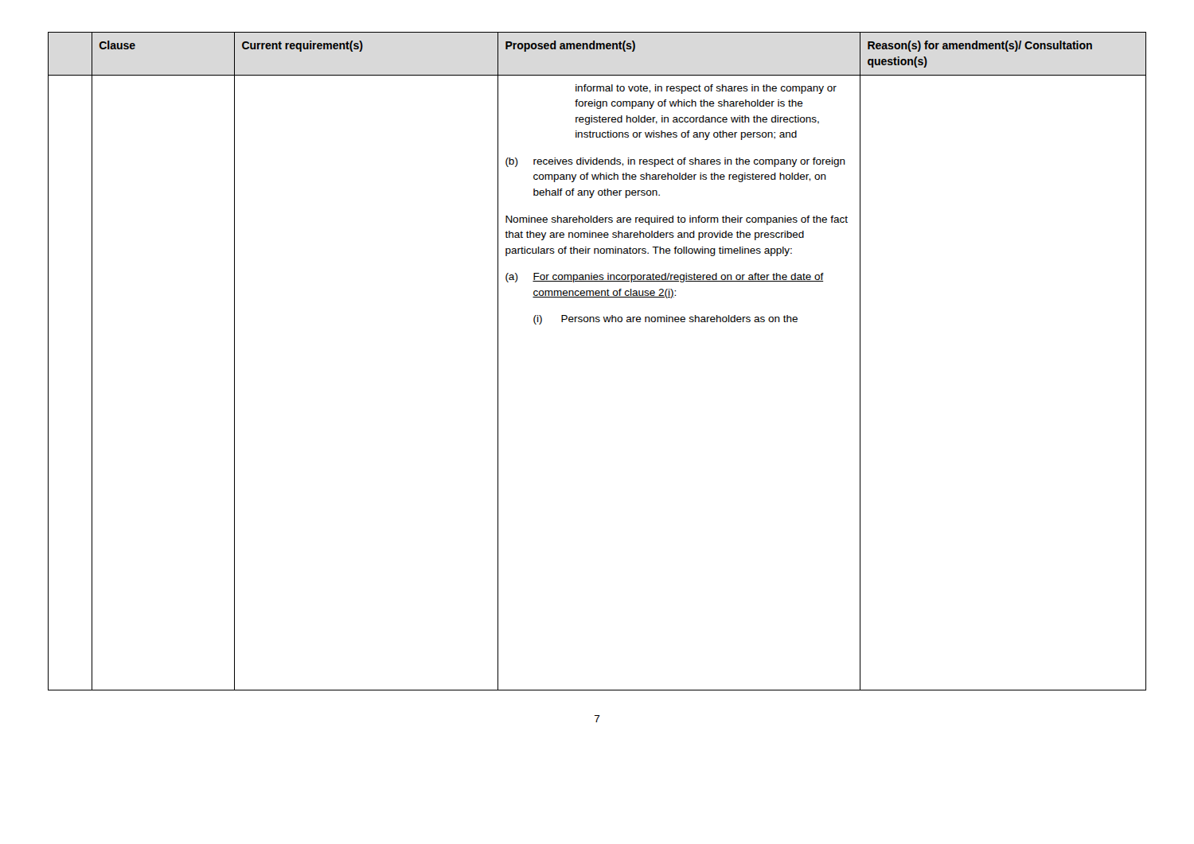| | Clause | Current requirement(s) | Proposed amendment(s) | Reason(s) for amendment(s)/ Consultation question(s) |
| --- | --- | --- | --- | --- |
| | | | informal to vote, in respect of shares in the company or foreign company of which the shareholder is the registered holder, in accordance with the directions, instructions or wishes of any other person; and (b) receives dividends, in respect of shares in the company or foreign company of which the shareholder is the registered holder, on behalf of any other person. Nominee shareholders are required to inform their companies of the fact that they are nominee shareholders and provide the prescribed particulars of their nominators. The following timelines apply: (a) For companies incorporated/registered on or after the date of commencement of clause 2(i) : (i) Persons who are nominee shareholders as on the | |
7